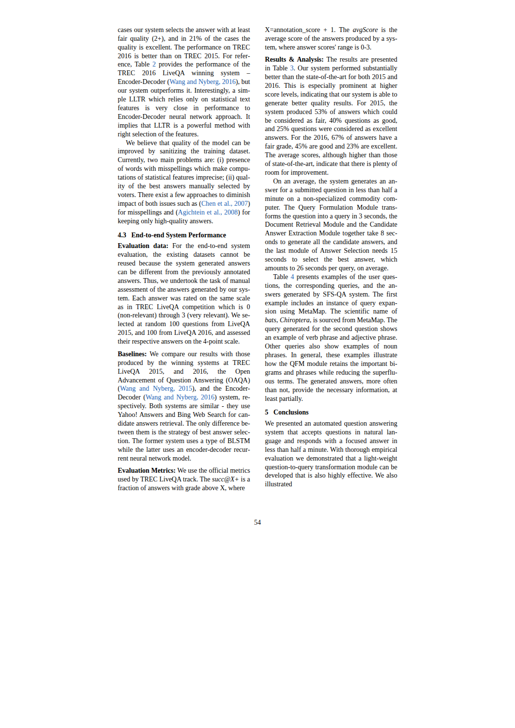cases our system selects the answer with at least fair quality (2+), and in 21% of the cases the quality is excellent. The performance on TREC 2016 is better than on TREC 2015. For reference, Table 2 provides the performance of the TREC 2016 LiveQA winning system – Encoder-Decoder (Wang and Nyberg, 2016), but our system outperforms it. Interestingly, a simple LLTR which relies only on statistical text features is very close in performance to Encoder-Decoder neural network approach. It implies that LLTR is a powerful method with right selection of the features.
We believe that quality of the model can be improved by sanitizing the training dataset. Currently, two main problems are: (i) presence of words with misspellings which make computations of statistical features imprecise; (ii) quality of the best answers manually selected by voters. There exist a few approaches to diminish impact of both issues such as (Chen et al., 2007) for misspellings and (Agichtein et al., 2008) for keeping only high-quality answers.
4.3 End-to-end System Performance
Evaluation data: For the end-to-end system evaluation, the existing datasets cannot be reused because the system generated answers can be different from the previously annotated answers. Thus, we undertook the task of manual assessment of the answers generated by our system. Each answer was rated on the same scale as in TREC LiveQA competition which is 0 (non-relevant) through 3 (very relevant). We selected at random 100 questions from LiveQA 2015, and 100 from LiveQA 2016, and assessed their respective answers on the 4-point scale.
Baselines: We compare our results with those produced by the winning systems at TREC LiveQA 2015, and 2016, the Open Advancement of Question Answering (OAQA) (Wang and Nyberg, 2015), and the Encoder-Decoder (Wang and Nyberg, 2016) system, respectively. Both systems are similar - they use Yahoo! Answers and Bing Web Search for candidate answers retrieval. The only difference between them is the strategy of best answer selection. The former system uses a type of BLSTM while the latter uses an encoder-decoder recurrent neural network model.
Evaluation Metrics: We use the official metrics used by TREC LiveQA track. The succ@X+ is a fraction of answers with grade above X, where
X=annotation_score + 1. The avgScore is the average score of the answers produced by a system, where answer scores' range is 0-3.
Results & Analysis: The results are presented in Table 3. Our system performed substantially better than the state-of-the-art for both 2015 and 2016. This is especially prominent at higher score levels, indicating that our system is able to generate better quality results. For 2015, the system produced 53% of answers which could be considered as fair, 40% questions as good, and 25% questions were considered as excellent answers. For the 2016, 67% of answers have a fair grade, 45% are good and 23% are excellent. The average scores, although higher than those of state-of-the-art, indicate that there is plenty of room for improvement.
On an average, the system generates an answer for a submitted question in less than half a minute on a non-specialized commodity computer. The Query Formulation Module transforms the question into a query in 3 seconds, the Document Retrieval Module and the Candidate Answer Extraction Module together take 8 seconds to generate all the candidate answers, and the last module of Answer Selection needs 15 seconds to select the best answer, which amounts to 26 seconds per query, on average.
Table 4 presents examples of the user questions, the corresponding queries, and the answers generated by SFS-QA system. The first example includes an instance of query expansion using MetaMap. The scientific name of bats, Chiroptera, is sourced from MetaMap. The query generated for the second question shows an example of verb phrase and adjective phrase. Other queries also show examples of noun phrases. In general, these examples illustrate how the QFM module retains the important bigrams and phrases while reducing the superfluous terms. The generated answers, more often than not, provide the necessary information, at least partially.
5 Conclusions
We presented an automated question answering system that accepts questions in natural language and responds with a focused answer in less than half a minute. With thorough empirical evaluation we demonstrated that a light-weight question-to-query transformation module can be developed that is also highly effective. We also illustrated
54